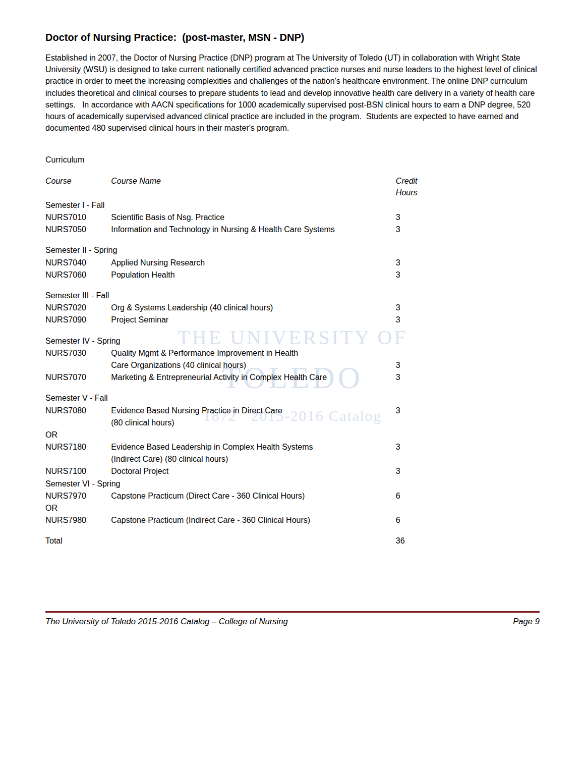THE UNIVERSITY OF
TOLEDO
1872 2015-2016 Catalog
Doctor of Nursing Practice: (post-master, MSN - DNP)
Established in 2007, the Doctor of Nursing Practice (DNP) program at The University of Toledo (UT) in collaboration with Wright State University (WSU) is designed to take current nationally certified advanced practice nurses and nurse leaders to the highest level of clinical practice in order to meet the increasing complexities and challenges of the nation's healthcare environment. The online DNP curriculum includes theoretical and clinical courses to prepare students to lead and develop innovative health care delivery in a variety of health care settings. In accordance with AACN specifications for 1000 academically supervised post-BSN clinical hours to earn a DNP degree, 520 hours of academically supervised advanced clinical practice are included in the program. Students are expected to have earned and documented 480 supervised clinical hours in their master's program.
Curriculum
| Course | Course Name | Credit Hours |
| Semester I - Fall |
| NURS7010 | Scientific Basis of Nsg. Practice | 3 |
| NURS7050 | Information and Technology in Nursing & Health Care Systems | 3 |
| Semester II - Spring |
| NURS7040 | Applied Nursing Research | 3 |
| NURS7060 | Population Health | 3 |
| Semester III - Fall |
| NURS7020 | Org & Systems Leadership (40 clinical hours) | 3 |
| NURS7090 | Project Seminar | 3 |
| Semester IV - Spring |
| NURS7030 | Quality Mgmt & Performance Improvement in Health | |
| | Care Organizations (40 clinical hours) | 3 |
| NURS7070 | Marketing & Entrepreneurial Activity in Complex Health Care | 3 |
| Semester V - Fall |
| NURS7080 | Evidence Based Nursing Practice in Direct Care | 3 |
| | (80 clinical hours) | |
| OR | | |
| NURS7180 | Evidence Based Leadership in Complex Health Systems | 3 |
| | (Indirect Care) (80 clinical hours) | |
| NURS7100 | Doctoral Project | 3 |
| Semester VI - Spring |
| NURS7970 | Capstone Practicum (Direct Care - 360 Clinical Hours) | 6 |
| OR | | |
| NURS7980 | Capstone Practicum (Indirect Care - 360 Clinical Hours) | 6 |
| Total | | 36 |
The University of Toledo 2015-2016 Catalog – College of Nursing Page 9